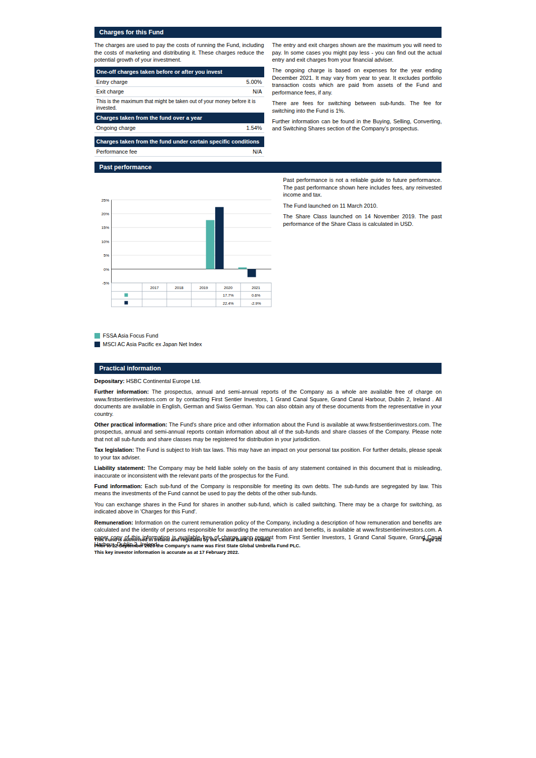Charges for this Fund
The charges are used to pay the costs of running the Fund, including the costs of marketing and distributing it. These charges reduce the potential growth of your investment.
| One-off charges taken before or after you invest |
| Entry charge | 5.00% |
| Exit charge | N/A |
| This is the maximum that might be taken out of your money before it is invested. |
| Charges taken from the fund over a year |
| Ongoing charge | 1.54% |
| Charges taken from the fund under certain specific conditions |
| Performance fee | N/A |
The entry and exit charges shown are the maximum you will need to pay. In some cases you might pay less - you can find out the actual entry and exit charges from your financial adviser.
The ongoing charge is based on expenses for the year ending December 2021. It may vary from year to year. It excludes portfolio transaction costs which are paid from assets of the Fund and performance fees, if any.
There are fees for switching between sub-funds. The fee for switching into the Fund is 1%.
Further information can be found in the Buying, Selling, Converting, and Switching Shares section of the Company's prospectus.
Past performance
25% 20% 15% 10% 5% 0% -5% 2017 2018 2019 2020 2021 17.7% 0.6% 22.4% -2.9%
FSSA Asia Focus Fund
MSCI AC Asia Pacific ex Japan Net Index
Past performance is not a reliable guide to future performance. The past performance shown here includes fees, any reinvested income and tax.
The Fund launched on 11 March 2010.
The Share Class launched on 14 November 2019. The past performance of the Share Class is calculated in USD.
Practical information
Depositary: HSBC Continental Europe Ltd.
Further information: The prospectus, annual and semi-annual reports of the Company as a whole are available free of charge on www.firstsentierinvestors.com or by contacting First Sentier Investors, 1 Grand Canal Square, Grand Canal Harbour, Dublin 2, Ireland . All documents are available in English, German and Swiss German. You can also obtain any of these documents from the representative in your country.
Other practical information: The Fund's share price and other information about the Fund is available at www.firstsentierinvestors.com. The prospectus, annual and semi-annual reports contain information about all of the sub-funds and share classes of the Company. Please note that not all sub-funds and share classes may be registered for distribution in your jurisdiction.
Tax legislation: The Fund is subject to Irish tax laws. This may have an impact on your personal tax position. For further details, please speak to your tax adviser.
Liability statement: The Company may be held liable solely on the basis of any statement contained in this document that is misleading, inaccurate or inconsistent with the relevant parts of the prospectus for the Fund.
Fund information: Each sub-fund of the Company is responsible for meeting its own debts. The sub-funds are segregated by law. This means the investments of the Fund cannot be used to pay the debts of the other sub-funds.
You can exchange shares in the Fund for shares in another sub-fund, which is called switching. There may be a charge for switching, as indicated above in 'Charges for this Fund'.
Remuneration: Information on the current remuneration policy of the Company, including a description of how remuneration and benefits are calculated and the identity of persons responsible for awarding the remuneration and benefits, is available at www.firstsentierinvestors.com. A paper copy of this information is available free of charge upon request from First Sentier Investors, 1 Grand Canal Square, Grand Canal Harbour, Dublin 2, Ireland.
Page 2/2 This Fund is authorised in Ireland and regulated by the Central Bank of Ireland.
Prior to 22 September 2020 the Company's name was First State Global Umbrella Fund PLC.
This key investor information is accurate as at 17 February 2022.